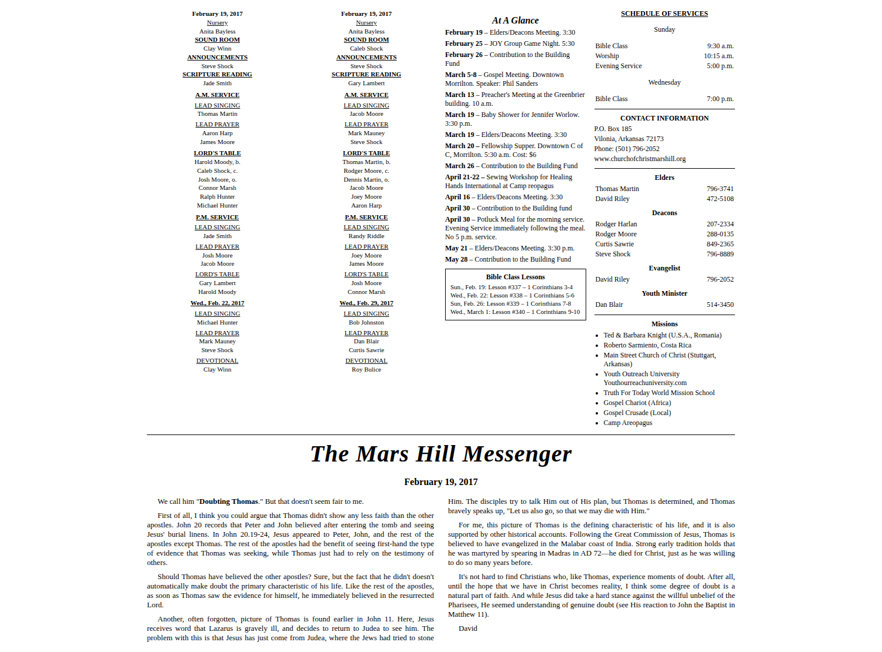February 19, 2017
Nursery
Anita Bayless
SOUND ROOM
Clay Winn
ANNOUNCEMENTS
Steve Shock
SCRIPTURE READING
Jade Smith
A.M. SERVICE
LEAD SINGING
Thomas Martin
LEAD PRAYER
Aaron Harp
James Moore
LORD'S TABLE
Harold Moody, b.
Caleb Shock, c.
Josh Moore, o.
Connor Marsh
Ralph Hunter
Michael Hunter
P.M. SERVICE
LEAD SINGING
Jade Smith
LEAD PRAYER
Josh Moore
Jacob Moore
LORD'S TABLE
Gary Lambert
Harold Moody
Wed., Feb. 22, 2017
LEAD SINGING
Michael Hunter
LEAD PRAYER
Mark Mauney
Steve Shock
DEVOTIONAL
Clay Winn
February 19, 2017
Nursery
Anita Bayless
SOUND ROOM
Caleb Shock
ANNOUNCEMENTS
Steve Shock
SCRIPTURE READING
Gary Lambert
A.M. SERVICE
LEAD SINGING
Jacob Moore
LEAD PRAYER
Mark Mauney
Steve Shock
LORD'S TABLE
Thomas Martin, b.
Rodger Moore, c.
Dennis Martin, o.
Jacob Moore
Joey Moore
Aaron Harp
P.M. SERVICE
LEAD SINGING
Randy Riddle
LEAD PRAYER
Joey Moore
James Moore
LORD'S TABLE
Josh Moore
Connor Marsh
Wed., Feb. 29, 2017
LEAD SINGING
Bob Johnston
LEAD PRAYER
Dan Blair
Curtis Sawrie
DEVOTIONAL
Roy Bulice
At A Glance
February 19 – Elders/Deacons Meeting. 3:30
February 25 – JOY Group Game Night. 5:30
February 26 – Contribution to the Building Fund
March 5-8 – Gospel Meeting. Downtown Morrilton. Speaker: Phil Sanders
March 13 – Preacher's Meeting at the Greenbrier building. 10 a.m.
March 19 – Baby Shower for Jennifer Worlow. 3:30 p.m.
March 19 – Elders/Deacons Meeting. 3:30
March 20 – Fellowship Supper. Downtown C of C, Morrilton. 5:30 a.m. Cost: $6
March 26 – Contribution to the Building Fund
April 21-22 – Sewing Workshop for Healing Hands International at Camp reopagus
April 16 – Elders/Deacons Meeting. 3:30
April 30 – Contribution to the Building fund
April 30 – Potluck Meal for the morning service. Evening Service immediately following the meal. No 5 p.m. service.
May 21 – Elders/Deacons Meeting. 3:30 p.m.
May 28 – Contribution to the Building Fund
Bible Class Lessons
Sun., Feb. 19: Lesson #337 – 1 Corinthians 3-4
Wed., Feb. 22: Lesson #338 – 1 Corinthians 5-6
Sun, Feb. 26: Lesson #339 – 1 Corinthians 7-8
Wed., March 1: Lesson #340 – 1 Corinthians 9-10
SCHEDULE OF SERVICES
Sunday
| Bible Class | 9:30 a.m. |
| Worship | 10:15 a.m. |
| Evening Service | 5:00 p.m. |
Wednesday
| Bible Class | 7:00 p.m. |
CONTACT INFORMATION
P.O. Box 185
Vilonia, Arkansas 72173
Phone: (501) 796-2052
www.churchofchristmarshill.org
Elders
| Thomas Martin | 796-3741 |
| David Riley | 472-5108 |
Deacons
| Rodger Harlan | 207-2334 |
| Rodger Moore | 288-0135 |
| Curtis Sawrie | 849-2365 |
| Steve Shock | 796-8889 |
Evangelist
| David Riley | 796-2052 |
Youth Minister
| Dan Blair | 514-3450 |
Missions
Ted & Barbara Knight (U.S.A., Romania)
Roberto Sarmiento, Costa Rica
Main Street Church of Christ (Stuttgart, Arkansas)
Youth Outreach University Youthourreachuniversity.com
Truth For Today World Mission School
Gospel Chariot (Africa)
Gospel Crusade (Local)
Camp Areopagus
The Mars Hill Messenger
February 19, 2017
We call him "Doubting Thomas." But that doesn't seem fair to me.
First of all, I think you could argue that Thomas didn't show any less faith than the other apostles. John 20 records that Peter and John believed after entering the tomb and seeing Jesus' burial linens. In John 20.19-24, Jesus appeared to Peter, John, and the rest of the apostles except Thomas. The rest of the apostles had the benefit of seeing first-hand the type of evidence that Thomas was seeking, while Thomas just had to rely on the testimony of others.
Should Thomas have believed the other apostles? Sure, but the fact that he didn't doesn't automatically make doubt the primary characteristic of his life. Like the rest of the apostles, as soon as Thomas saw the evidence for himself, he immediately believed in the resurrected Lord.
Another, often forgotten, picture of Thomas is found earlier in John 11. Here, Jesus receives word that Lazarus is gravely ill, and decides to return to Judea to see him. The problem with this is that Jesus has just come from Judea, where the Jews had tried to stone Him. The disciples try to talk Him out of His plan, but Thomas is determined, and Thomas bravely speaks up, "Let us also go, so that we may die with Him."
For me, this picture of Thomas is the defining characteristic of his life, and it is also supported by other historical accounts. Following the Great Commission of Jesus, Thomas is believed to have evangelized in the Malabar coast of India. Strong early tradition holds that he was martyred by spearing in Madras in AD 72—he died for Christ, just as he was willing to do so many years before.
It's not hard to find Christians who, like Thomas, experience moments of doubt. After all, until the hope that we have in Christ becomes reality, I think some degree of doubt is a natural part of faith. And while Jesus did take a hard stance against the willful unbelief of the Pharisees, He seemed understanding of genuine doubt (see His reaction to John the Baptist in Matthew 11).
David